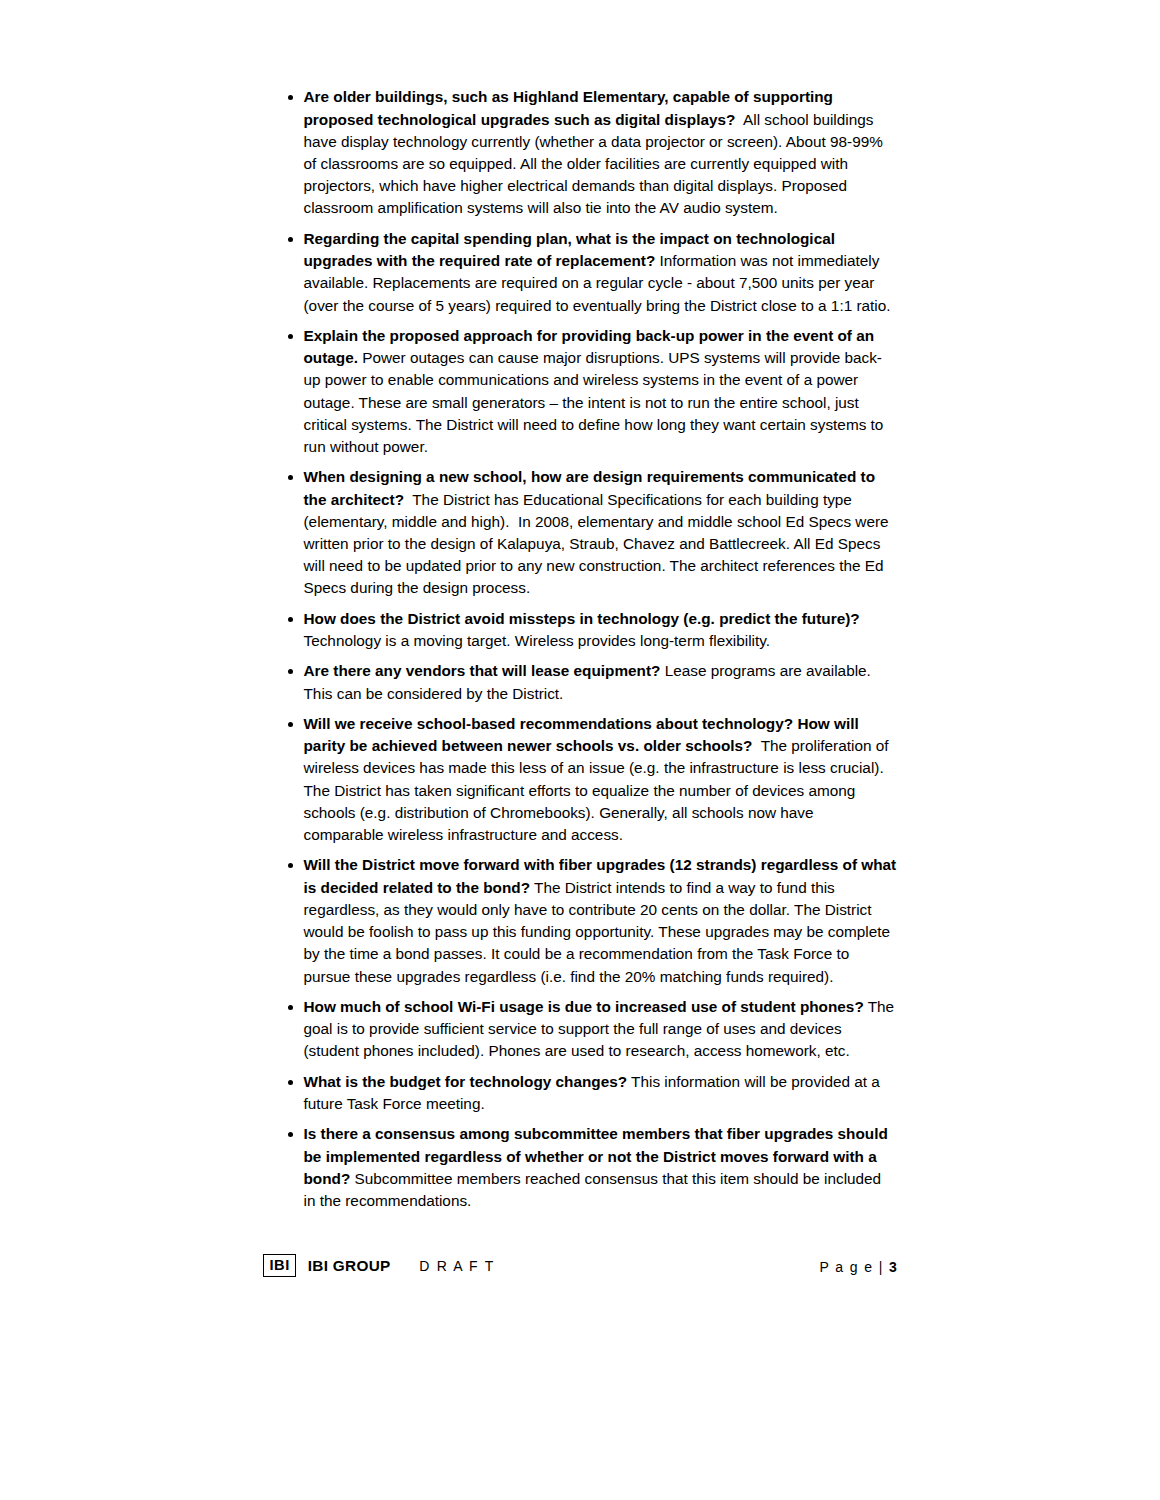Are older buildings, such as Highland Elementary, capable of supporting proposed technological upgrades such as digital displays? All school buildings have display technology currently (whether a data projector or screen). About 98-99% of classrooms are so equipped. All the older facilities are currently equipped with projectors, which have higher electrical demands than digital displays. Proposed classroom amplification systems will also tie into the AV audio system.
Regarding the capital spending plan, what is the impact on technological upgrades with the required rate of replacement? Information was not immediately available. Replacements are required on a regular cycle - about 7,500 units per year (over the course of 5 years) required to eventually bring the District close to a 1:1 ratio.
Explain the proposed approach for providing back-up power in the event of an outage. Power outages can cause major disruptions. UPS systems will provide back-up power to enable communications and wireless systems in the event of a power outage. These are small generators – the intent is not to run the entire school, just critical systems. The District will need to define how long they want certain systems to run without power.
When designing a new school, how are design requirements communicated to the architect? The District has Educational Specifications for each building type (elementary, middle and high). In 2008, elementary and middle school Ed Specs were written prior to the design of Kalapuya, Straub, Chavez and Battlecreek. All Ed Specs will need to be updated prior to any new construction. The architect references the Ed Specs during the design process.
How does the District avoid missteps in technology (e.g. predict the future)? Technology is a moving target. Wireless provides long-term flexibility.
Are there any vendors that will lease equipment? Lease programs are available. This can be considered by the District.
Will we receive school-based recommendations about technology? How will parity be achieved between newer schools vs. older schools? The proliferation of wireless devices has made this less of an issue (e.g. the infrastructure is less crucial). The District has taken significant efforts to equalize the number of devices among schools (e.g. distribution of Chromebooks). Generally, all schools now have comparable wireless infrastructure and access.
Will the District move forward with fiber upgrades (12 strands) regardless of what is decided related to the bond? The District intends to find a way to fund this regardless, as they would only have to contribute 20 cents on the dollar. The District would be foolish to pass up this funding opportunity. These upgrades may be complete by the time a bond passes. It could be a recommendation from the Task Force to pursue these upgrades regardless (i.e. find the 20% matching funds required).
How much of school Wi-Fi usage is due to increased use of student phones? The goal is to provide sufficient service to support the full range of uses and devices (student phones included). Phones are used to research, access homework, etc.
What is the budget for technology changes? This information will be provided at a future Task Force meeting.
Is there a consensus among subcommittee members that fiber upgrades should be implemented regardless of whether or not the District moves forward with a bond? Subcommittee members reached consensus that this item should be included in the recommendations.
IBI IBI GROUP D R A F T
P a g e | 3